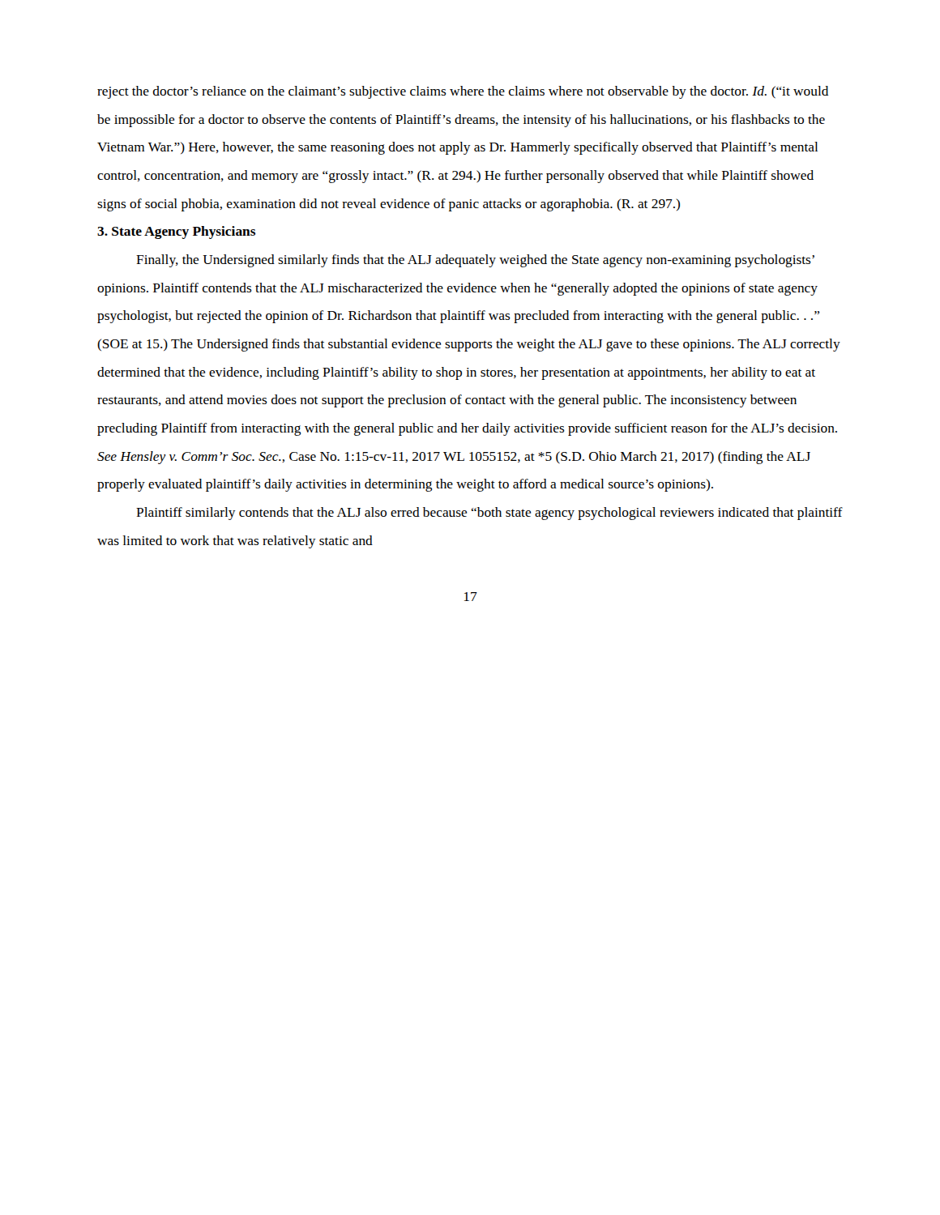reject the doctor’s reliance on the claimant’s subjective claims where the claims where not observable by the doctor. Id. (“it would be impossible for a doctor to observe the contents of Plaintiff’s dreams, the intensity of his hallucinations, or his flashbacks to the Vietnam War.”) Here, however, the same reasoning does not apply as Dr. Hammerly specifically observed that Plaintiff’s mental control, concentration, and memory are “grossly intact.” (R. at 294.) He further personally observed that while Plaintiff showed signs of social phobia, examination did not reveal evidence of panic attacks or agoraphobia. (R. at 297.)
3. State Agency Physicians
Finally, the Undersigned similarly finds that the ALJ adequately weighed the State agency non-examining psychologists’ opinions. Plaintiff contends that the ALJ mischaracterized the evidence when he “generally adopted the opinions of state agency psychologist, but rejected the opinion of Dr. Richardson that plaintiff was precluded from interacting with the general public. . .” (SOE at 15.) The Undersigned finds that substantial evidence supports the weight the ALJ gave to these opinions. The ALJ correctly determined that the evidence, including Plaintiff’s ability to shop in stores, her presentation at appointments, her ability to eat at restaurants, and attend movies does not support the preclusion of contact with the general public. The inconsistency between precluding Plaintiff from interacting with the general public and her daily activities provide sufficient reason for the ALJ’s decision. See Hensley v. Comm’r Soc. Sec., Case No. 1:15-cv-11, 2017 WL 1055152, at *5 (S.D. Ohio March 21, 2017) (finding the ALJ properly evaluated plaintiff’s daily activities in determining the weight to afford a medical source’s opinions).
Plaintiff similarly contends that the ALJ also erred because “both state agency psychological reviewers indicated that plaintiff was limited to work that was relatively static and
17